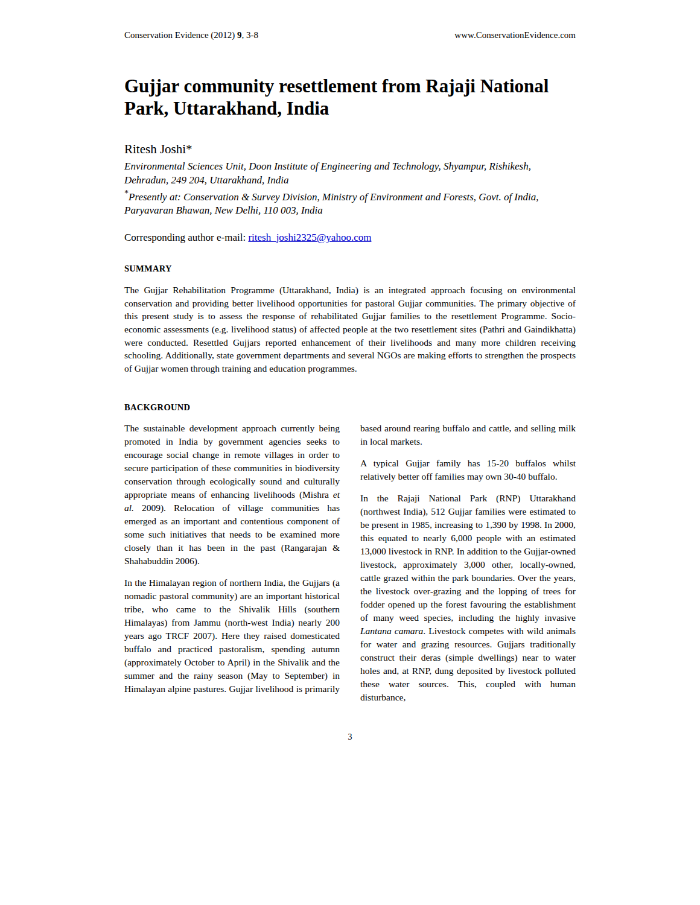Conservation Evidence (2012) 9, 3-8
www.ConservationEvidence.com
Gujjar community resettlement from Rajaji National Park, Uttarakhand, India
Ritesh Joshi*
Environmental Sciences Unit, Doon Institute of Engineering and Technology, Shyampur, Rishikesh, Dehradun, 249 204, Uttarakhand, India
*Presently at: Conservation & Survey Division, Ministry of Environment and Forests, Govt. of India, Paryavaran Bhawan, New Delhi, 110 003, India
Corresponding author e-mail: ritesh_joshi2325@yahoo.com
SUMMARY
The Gujjar Rehabilitation Programme (Uttarakhand, India) is an integrated approach focusing on environmental conservation and providing better livelihood opportunities for pastoral Gujjar communities. The primary objective of this present study is to assess the response of rehabilitated Gujjar families to the resettlement Programme. Socio-economic assessments (e.g. livelihood status) of affected people at the two resettlement sites (Pathri and Gaindikhatta) were conducted. Resettled Gujjars reported enhancement of their livelihoods and many more children receiving schooling. Additionally, state government departments and several NGOs are making efforts to strengthen the prospects of Gujjar women through training and education programmes.
BACKGROUND
The sustainable development approach currently being promoted in India by government agencies seeks to encourage social change in remote villages in order to secure participation of these communities in biodiversity conservation through ecologically sound and culturally appropriate means of enhancing livelihoods (Mishra et al. 2009). Relocation of village communities has emerged as an important and contentious component of some such initiatives that needs to be examined more closely than it has been in the past (Rangarajan & Shahabuddin 2006).
In the Himalayan region of northern India, the Gujjars (a nomadic pastoral community) are an important historical tribe, who came to the Shivalik Hills (southern Himalayas) from Jammu (north-west India) nearly 200 years ago TRCF 2007). Here they raised domesticated buffalo and practiced pastoralism, spending autumn (approximately October to April) in the Shivalik and the summer and the rainy season (May to September) in Himalayan alpine pastures. Gujjar livelihood is primarily based around rearing buffalo and cattle, and selling milk in local markets.
A typical Gujjar family has 15-20 buffalos whilst relatively better off families may own 30-40 buffalo.
In the Rajaji National Park (RNP) Uttarakhand (northwest India), 512 Gujjar families were estimated to be present in 1985, increasing to 1,390 by 1998. In 2000, this equated to nearly 6,000 people with an estimated 13,000 livestock in RNP. In addition to the Gujjar-owned livestock, approximately 3,000 other, locally-owned, cattle grazed within the park boundaries. Over the years, the livestock over-grazing and the lopping of trees for fodder opened up the forest favouring the establishment of many weed species, including the highly invasive Lantana camara. Livestock competes with wild animals for water and grazing resources. Gujjars traditionally construct their deras (simple dwellings) near to water holes and, at RNP, dung deposited by livestock polluted these water sources. This, coupled with human disturbance,
3